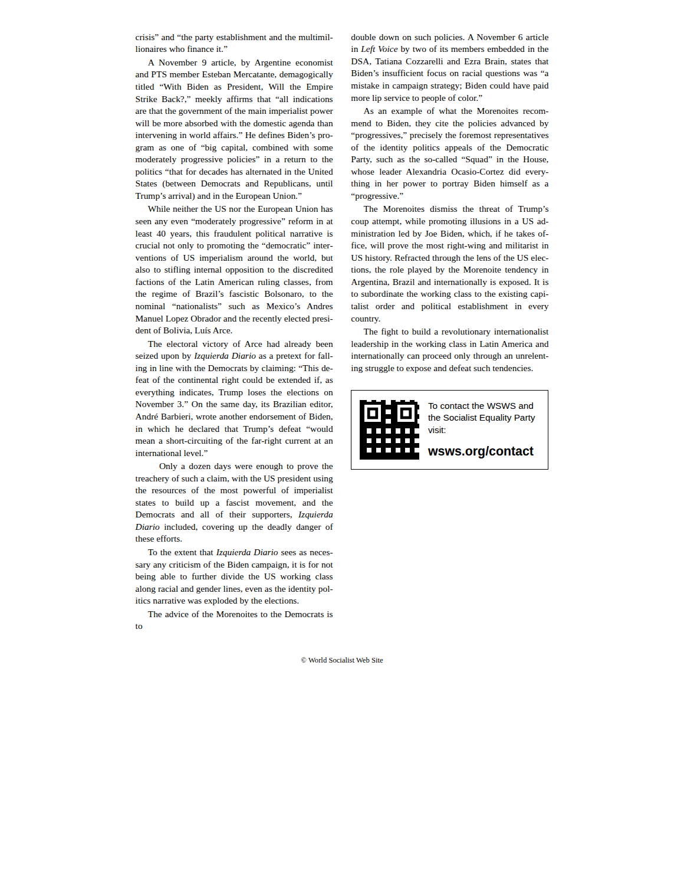crisis” and “the party establishment and the multimillionaires who finance it.”
A November 9 article, by Argentine economist and PTS member Esteban Mercatante, demagogically titled “With Biden as President, Will the Empire Strike Back?,” meekly affirms that “all indications are that the government of the main imperialist power will be more absorbed with the domestic agenda than intervening in world affairs.” He defines Biden’s program as one of “big capital, combined with some moderately progressive policies” in a return to the politics “that for decades has alternated in the United States (between Democrats and Republicans, until Trump’s arrival) and in the European Union.”
While neither the US nor the European Union has seen any even “moderately progressive” reform in at least 40 years, this fraudulent political narrative is crucial not only to promoting the “democratic” interventions of US imperialism around the world, but also to stifling internal opposition to the discredited factions of the Latin American ruling classes, from the regime of Brazil’s fascistic Bolsonaro, to the nominal “nationalists” such as Mexico’s Andres Manuel Lopez Obrador and the recently elected president of Bolivia, Luís Arce.
The electoral victory of Arce had already been seized upon by Izquierda Diario as a pretext for falling in line with the Democrats by claiming: “This defeat of the continental right could be extended if, as everything indicates, Trump loses the elections on November 3.” On the same day, its Brazilian editor, André Barbieri, wrote another endorsement of Biden, in which he declared that Trump’s defeat “would mean a short-circuiting of the far-right current at an international level.”
Only a dozen days were enough to prove the treachery of such a claim, with the US president using the resources of the most powerful of imperialist states to build up a fascist movement, and the Democrats and all of their supporters, Izquierda Diario included, covering up the deadly danger of these efforts.
To the extent that Izquierda Diario sees as necessary any criticism of the Biden campaign, it is for not being able to further divide the US working class along racial and gender lines, even as the identity politics narrative was exploded by the elections.
The advice of the Morenoites to the Democrats is to
double down on such policies. A November 6 article in Left Voice by two of its members embedded in the DSA, Tatiana Cozzarelli and Ezra Brain, states that Biden’s insufficient focus on racial questions was “a mistake in campaign strategy; Biden could have paid more lip service to people of color.”
As an example of what the Morenoites recommend to Biden, they cite the policies advanced by “progressives,” precisely the foremost representatives of the identity politics appeals of the Democratic Party, such as the so-called “Squad” in the House, whose leader Alexandria Ocasio-Cortez did everything in her power to portray Biden himself as a “progressive.”
The Morenoites dismiss the threat of Trump’s coup attempt, while promoting illusions in a US administration led by Joe Biden, which, if he takes office, will prove the most right-wing and militarist in US history. Refracted through the lens of the US elections, the role played by the Morenoite tendency in Argentina, Brazil and internationally is exposed. It is to subordinate the working class to the existing capitalist order and political establishment in every country.
The fight to build a revolutionary internationalist leadership in the working class in Latin America and internationally can proceed only through an unrelenting struggle to expose and defeat such tendencies.
To contact the WSWS and the Socialist Equality Party visit: wsws.org/contact
© World Socialist Web Site